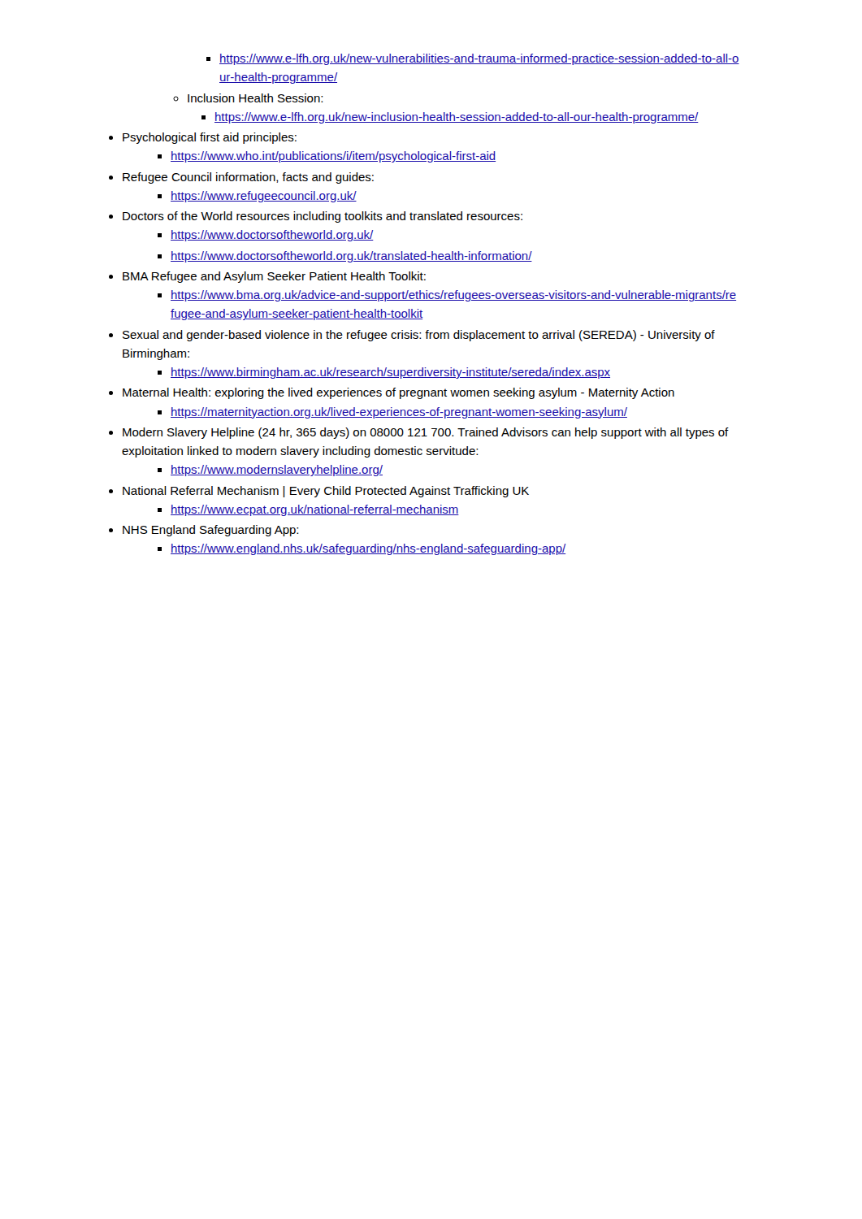https://www.e-lfh.org.uk/new-vulnerabilities-and-trauma-informed-practice-session-added-to-all-our-health-programme/
Inclusion Health Session:
https://www.e-lfh.org.uk/new-inclusion-health-session-added-to-all-our-health-programme/
Psychological first aid principles:
https://www.who.int/publications/i/item/psychological-first-aid
Refugee Council information, facts and guides:
https://www.refugeecouncil.org.uk/
Doctors of the World resources including toolkits and translated resources:
https://www.doctorsoftheworld.org.uk/
https://www.doctorsoftheworld.org.uk/translated-health-information/
BMA Refugee and Asylum Seeker Patient Health Toolkit:
https://www.bma.org.uk/advice-and-support/ethics/refugees-overseas-visitors-and-vulnerable-migrants/refugee-and-asylum-seeker-patient-health-toolkit
Sexual and gender-based violence in the refugee crisis: from displacement to arrival (SEREDA) - University of Birmingham:
https://www.birmingham.ac.uk/research/superdiversity-institute/sereda/index.aspx
Maternal Health: exploring the lived experiences of pregnant women seeking asylum - Maternity Action
https://maternityaction.org.uk/lived-experiences-of-pregnant-women-seeking-asylum/
Modern Slavery Helpline (24 hr, 365 days) on 08000 121 700. Trained Advisors can help support with all types of exploitation linked to modern slavery including domestic servitude:
https://www.modernslaveryhelpline.org/
National Referral Mechanism | Every Child Protected Against Trafficking UK
https://www.ecpat.org.uk/national-referral-mechanism
NHS England Safeguarding App:
https://www.england.nhs.uk/safeguarding/nhs-england-safeguarding-app/